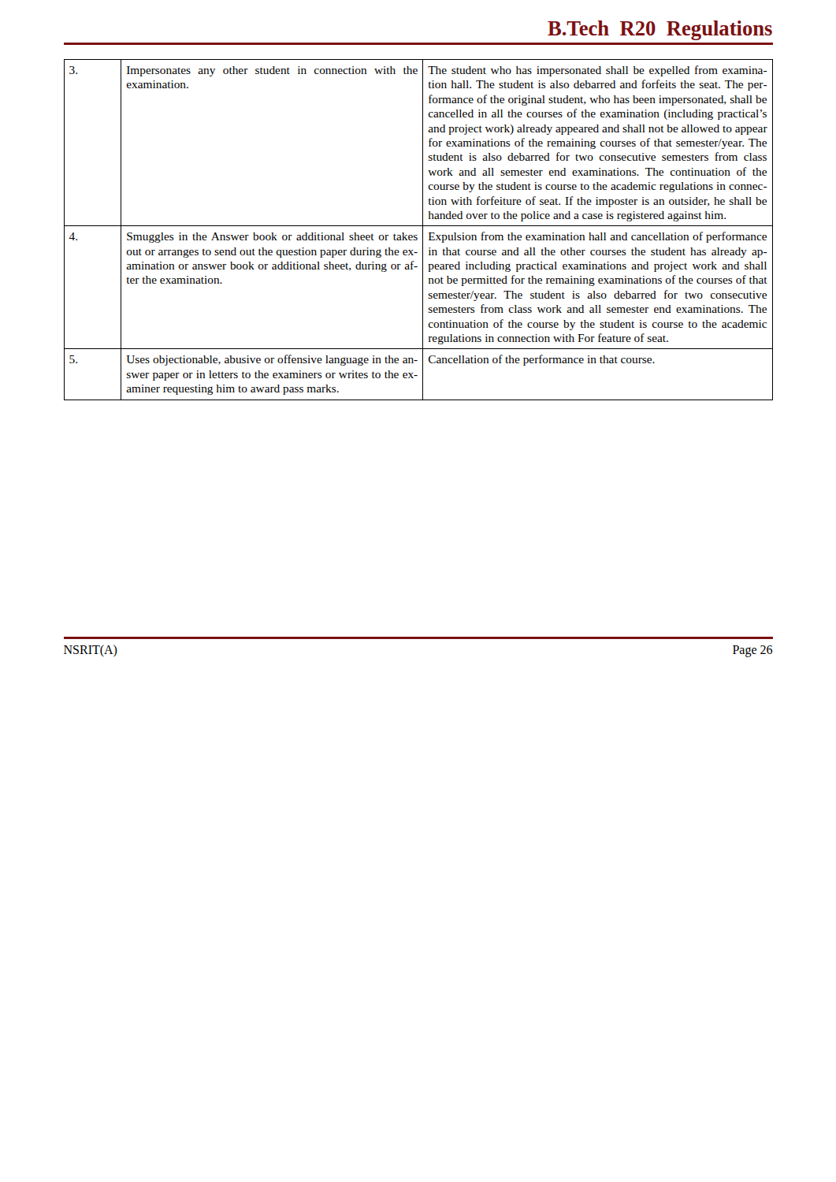B.Tech R20 Regulations
| 3. | Impersonates any other student in connection with the examination. | The student who has impersonated shall be expelled from examination hall. The student is also debarred and forfeits the seat. The performance of the original student, who has been impersonated, shall be cancelled in all the courses of the examination (including practical’s and project work) already appeared and shall not be allowed to appear for examinations of the remaining courses of that semester/year. The student is also debarred for two consecutive semesters from class work and all semester end examinations. The continuation of the course by the student is course to the academic regulations in connection with forfeiture of seat. If the imposter is an outsider, he shall be handed over to the police and a case is registered against him. |
| 4. | Smuggles in the Answer book or additional sheet or takes out or arranges to send out the question paper during the examination or answer book or additional sheet, during or after the examination. | Expulsion from the examination hall and cancellation of performance in that course and all the other courses the student has already appeared including practical examinations and project work and shall not be permitted for the remaining examinations of the courses of that semester/year. The student is also debarred for two consecutive semesters from class work and all semester end examinations. The continuation of the course by the student is course to the academic regulations in connection with For feature of seat. |
| 5. | Uses objectionable, abusive or offensive language in the answer paper or in letters to the examiners or writes to the examiner requesting him to award pass marks. | Cancellation of the performance in that course. |
NSRIT(A) Page 26